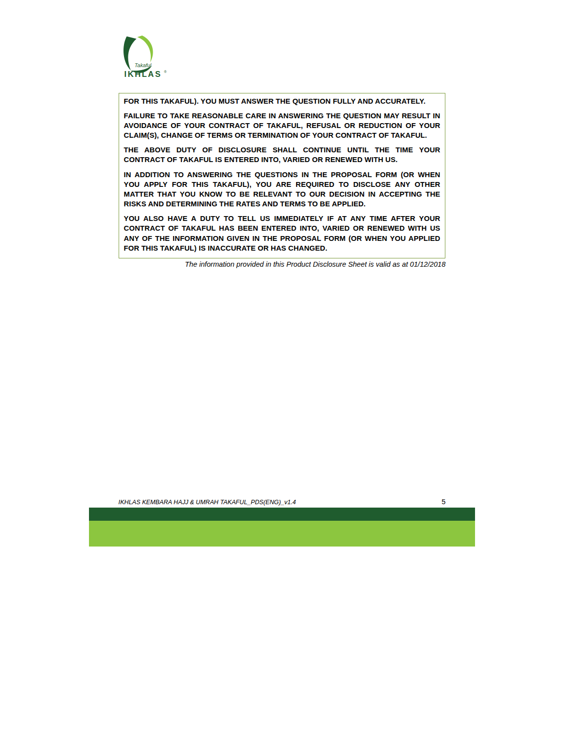Takaful IKHLAS ®
FOR THIS TAKAFUL). YOU MUST ANSWER THE QUESTION FULLY AND ACCURATELY.
FAILURE TO TAKE REASONABLE CARE IN ANSWERING THE QUESTION MAY RESULT IN AVOIDANCE OF YOUR CONTRACT OF TAKAFUL, REFUSAL OR REDUCTION OF YOUR CLAIM(S), CHANGE OF TERMS OR TERMINATION OF YOUR CONTRACT OF TAKAFUL.
THE ABOVE DUTY OF DISCLOSURE SHALL CONTINUE UNTIL THE TIME YOUR CONTRACT OF TAKAFUL IS ENTERED INTO, VARIED OR RENEWED WITH US.
IN ADDITION TO ANSWERING THE QUESTIONS IN THE PROPOSAL FORM (OR WHEN YOU APPLY FOR THIS TAKAFUL), YOU ARE REQUIRED TO DISCLOSE ANY OTHER MATTER THAT YOU KNOW TO BE RELEVANT TO OUR DECISION IN ACCEPTING THE RISKS AND DETERMINING THE RATES AND TERMS TO BE APPLIED.
YOU ALSO HAVE A DUTY TO TELL US IMMEDIATELY IF AT ANY TIME AFTER YOUR CONTRACT OF TAKAFUL HAS BEEN ENTERED INTO, VARIED OR RENEWED WITH US ANY OF THE INFORMATION GIVEN IN THE PROPOSAL FORM (OR WHEN YOU APPLIED FOR THIS TAKAFUL) IS INACCURATE OR HAS CHANGED.
The information provided in this Product Disclosure Sheet is valid as at 01/12/2018
IKHLAS KEMBARA HAJJ & UMRAH TAKAFUL_PDS(ENG)_v1.4 5